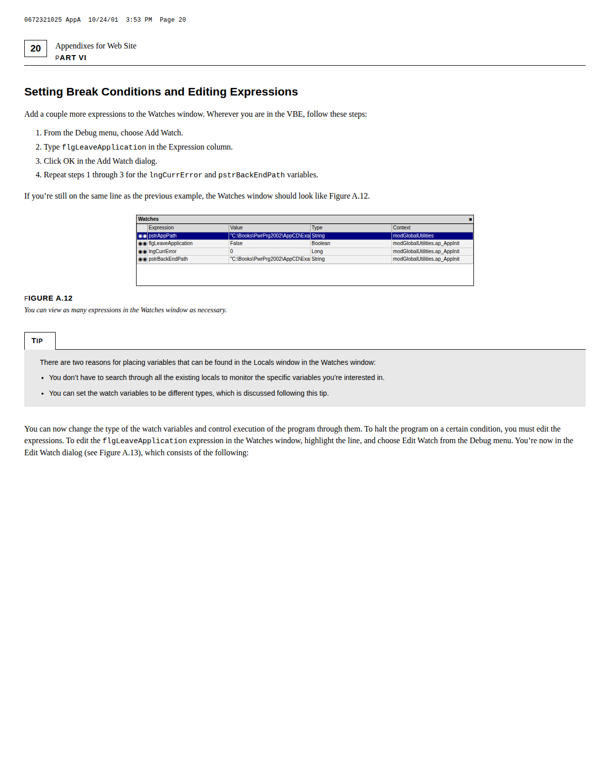0672321025 AppA 10/24/01 3:53 PM Page 20
20
Appendixes for Web Site PART VI
Setting Break Conditions and Editing Expressions
Add a couple more expressions to the Watches window. Wherever you are in the VBE, follow these steps:
From the Debug menu, choose Add Watch.
Type flgLeaveApplication in the Expression column.
Click OK in the Add Watch dialog.
Repeat steps 1 through 3 for the lngCurrError and pstrBackEndPath variables.
If you’re still on the same line as the previous example, the Watches window should look like Figure A.12.
Watches■
| | Expression | Value | Type | Context |
| --- | --- | --- | --- | --- |
| ◉◉ | pstrAppPath | "C:\Books\PwrPrg2002\AppCD\Examples" | String | modGlobalUtilities |
| ◉◉ | flgLeaveApplication | False | Boolean | modGlobalUtilities.ap_AppInit |
| ◉◉ | lngCurrError | 0 | Long | modGlobalUtilities.ap_AppInit |
| ◉◉ | pstrBackEndPath | "C:\Books\PwrPrg2002\AppCD\Examples\" | String | modGlobalUtilities.ap_AppInit |
FIGURE A.12 You can view as many expressions in the Watches window as necessary.
TIP
There are two reasons for placing variables that can be found in the Locals window in the Watches window:
You don’t have to search through all the existing locals to monitor the specific variables you’re interested in.
You can set the watch variables to be different types, which is discussed following this tip.
You can now change the type of the watch variables and control execution of the program through them. To halt the program on a certain condition, you must edit the expressions. To edit the flgLeaveApplication expression in the Watches window, highlight the line, and choose Edit Watch from the Debug menu. You’re now in the Edit Watch dialog (see Figure A.13), which consists of the following: